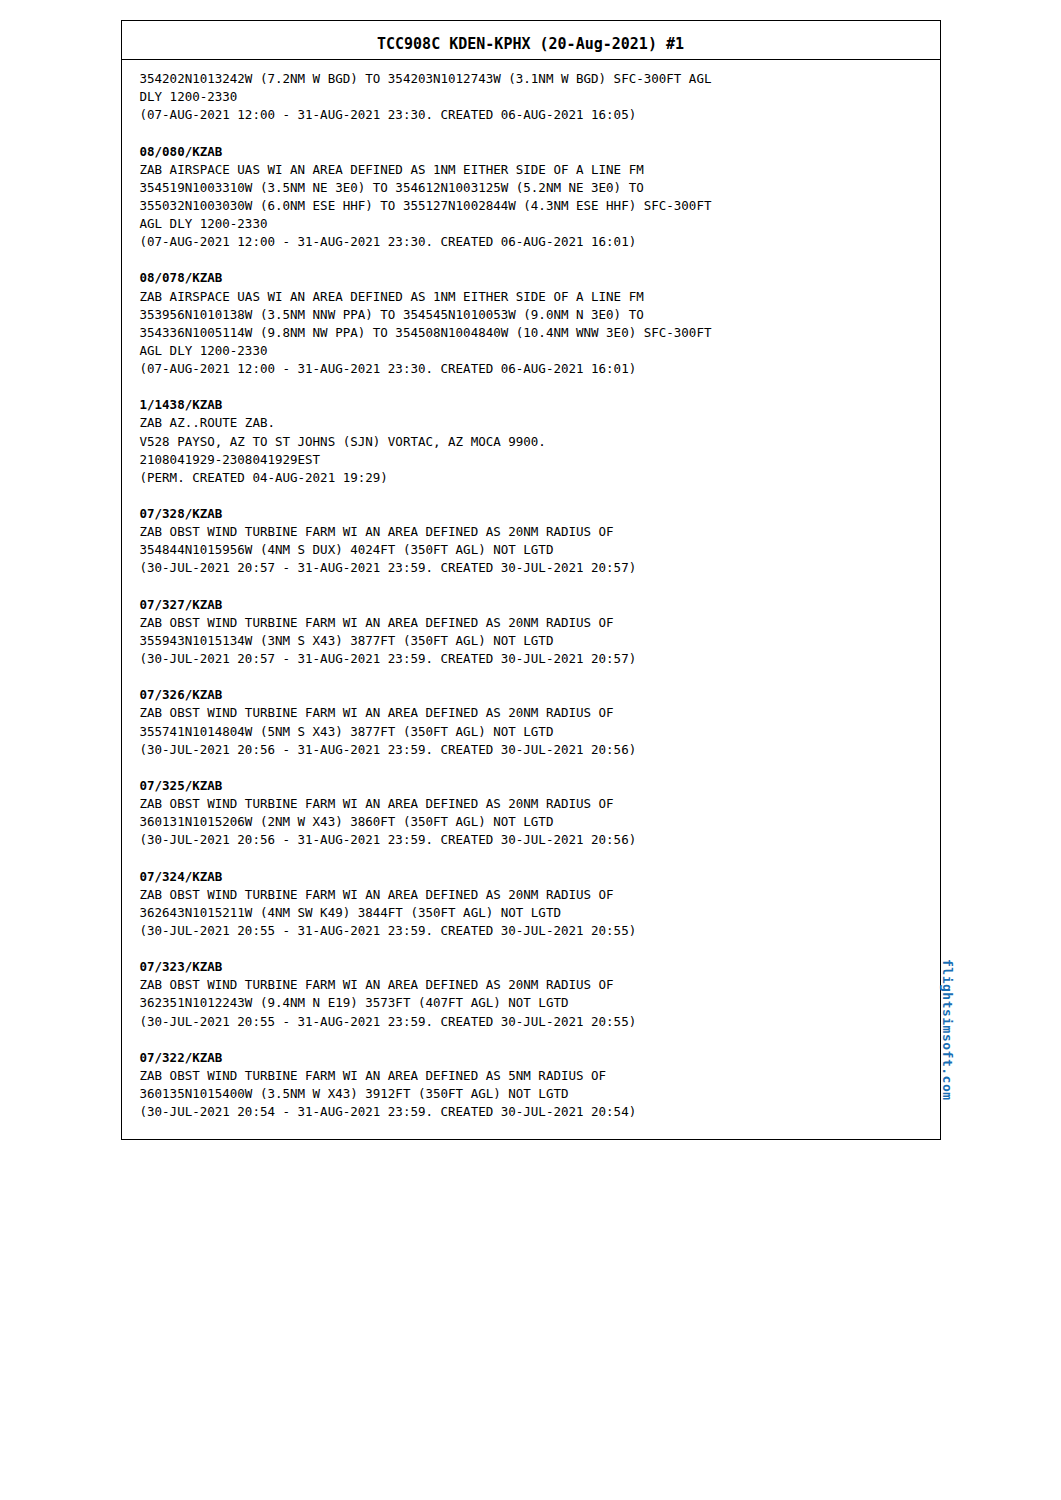TCC908C KDEN-KPHX (20-Aug-2021) #1
354202N1013242W (7.2NM W BGD) TO 354203N1012743W (3.1NM W BGD) SFC-300FT AGL
DLY 1200-2330
(07-AUG-2021 12:00 - 31-AUG-2021 23:30. CREATED 06-AUG-2021 16:05)

08/080/KZAB
ZAB AIRSPACE UAS WI AN AREA DEFINED AS 1NM EITHER SIDE OF A LINE FM
354519N1003310W (3.5NM NE 3E0) TO 354612N1003125W (5.2NM NE 3E0) TO
355032N1003030W (6.0NM ESE HHF) TO 355127N1002844W (4.3NM ESE HHF) SFC-300FT
AGL DLY 1200-2330
(07-AUG-2021 12:00 - 31-AUG-2021 23:30. CREATED 06-AUG-2021 16:01)

08/078/KZAB
ZAB AIRSPACE UAS WI AN AREA DEFINED AS 1NM EITHER SIDE OF A LINE FM
353956N1010138W (3.5NM NNW PPA) TO 354545N1010053W (9.0NM N 3E0) TO
354336N1005114W (9.8NM NW PPA) TO 354508N1004840W (10.4NM WNW 3E0) SFC-300FT
AGL DLY 1200-2330
(07-AUG-2021 12:00 - 31-AUG-2021 23:30. CREATED 06-AUG-2021 16:01)

1/1438/KZAB
ZAB AZ..ROUTE ZAB.
V528 PAYSO, AZ TO ST JOHNS (SJN) VORTAC, AZ MOCA 9900.
2108041929-2308041929EST
(PERM. CREATED 04-AUG-2021 19:29)

07/328/KZAB
ZAB OBST WIND TURBINE FARM WI AN AREA DEFINED AS 20NM RADIUS OF
354844N1015956W (4NM S DUX) 4024FT (350FT AGL) NOT LGTD
(30-JUL-2021 20:57 - 31-AUG-2021 23:59. CREATED 30-JUL-2021 20:57)

07/327/KZAB
ZAB OBST WIND TURBINE FARM WI AN AREA DEFINED AS 20NM RADIUS OF
355943N1015134W (3NM S X43) 3877FT (350FT AGL) NOT LGTD
(30-JUL-2021 20:57 - 31-AUG-2021 23:59. CREATED 30-JUL-2021 20:57)

07/326/KZAB
ZAB OBST WIND TURBINE FARM WI AN AREA DEFINED AS 20NM RADIUS OF
355741N1014804W (5NM S X43) 3877FT (350FT AGL) NOT LGTD
(30-JUL-2021 20:56 - 31-AUG-2021 23:59. CREATED 30-JUL-2021 20:56)

07/325/KZAB
ZAB OBST WIND TURBINE FARM WI AN AREA DEFINED AS 20NM RADIUS OF
360131N1015206W (2NM W X43) 3860FT (350FT AGL) NOT LGTD
(30-JUL-2021 20:56 - 31-AUG-2021 23:59. CREATED 30-JUL-2021 20:56)

07/324/KZAB
ZAB OBST WIND TURBINE FARM WI AN AREA DEFINED AS 20NM RADIUS OF
362643N1015211W (4NM SW K49) 3844FT (350FT AGL) NOT LGTD
(30-JUL-2021 20:55 - 31-AUG-2021 23:59. CREATED 30-JUL-2021 20:55)

07/323/KZAB
ZAB OBST WIND TURBINE FARM WI AN AREA DEFINED AS 20NM RADIUS OF
362351N1012243W (9.4NM N E19) 3573FT (407FT AGL) NOT LGTD
(30-JUL-2021 20:55 - 31-AUG-2021 23:59. CREATED 30-JUL-2021 20:55)

07/322/KZAB
ZAB OBST WIND TURBINE FARM WI AN AREA DEFINED AS 5NM RADIUS OF
360135N1015400W (3.5NM W X43) 3912FT (350FT AGL) NOT LGTD
(30-JUL-2021 20:54 - 31-AUG-2021 23:59. CREATED 30-JUL-2021 20:54)
flightsimsoft.com